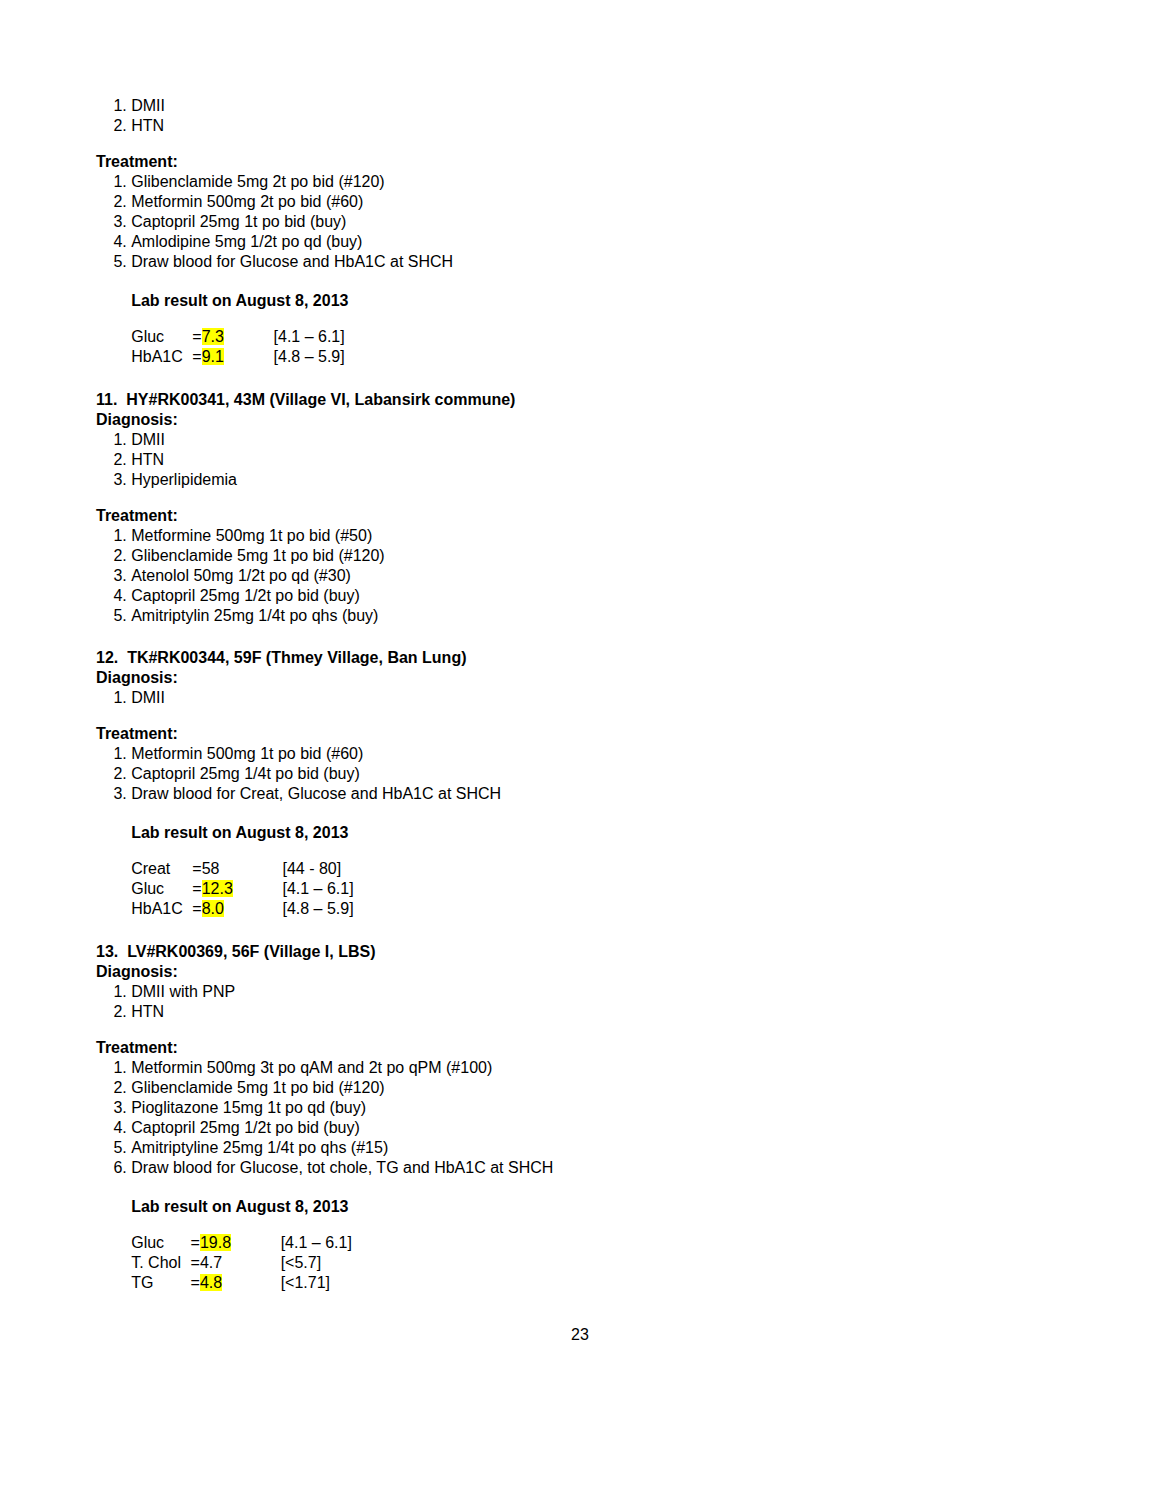DMII
HTN
Treatment:
Glibenclamide 5mg 2t po bid (#120)
Metformin 500mg 2t po bid (#60)
Captopril 25mg 1t po bid (buy)
Amlodipine 5mg 1/2t po qd (buy)
Draw blood for Glucose and HbA1C at SHCH
Lab result on August 8, 2013
| Gluc | = 7.3 | [4.1 – 6.1] |
| HbA1C | = 9.1 | [4.8 – 5.9] |
11. HY#RK00341, 43M (Village VI, Labansirk commune)
Diagnosis:
DMII
HTN
Hyperlipidemia
Treatment:
Metformine 500mg 1t po bid (#50)
Glibenclamide 5mg 1t po bid (#120)
Atenolol 50mg 1/2t po qd (#30)
Captopril 25mg 1/2t po bid (buy)
Amitriptylin 25mg 1/4t po qhs (buy)
12. TK#RK00344, 59F (Thmey Village, Ban Lung)
Diagnosis:
DMII
Treatment:
Metformin 500mg 1t po bid (#60)
Captopril 25mg 1/4t po bid (buy)
Draw blood for Creat, Glucose and HbA1C at SHCH
Lab result on August 8, 2013
| Creat | =58 | [44 - 80] |
| Gluc | = 12.3 | [4.1 – 6.1] |
| HbA1C | = 8.0 | [4.8 – 5.9] |
13. LV#RK00369, 56F (Village I, LBS)
Diagnosis:
DMII with PNP
HTN
Treatment:
Metformin 500mg 3t po qAM and 2t po qPM (#100)
Glibenclamide 5mg 1t po bid (#120)
Pioglitazone 15mg 1t po qd (buy)
Captopril 25mg 1/2t po bid (buy)
Amitriptyline 25mg 1/4t po qhs (#15)
Draw blood for Glucose, tot chole, TG and HbA1C at SHCH
Lab result on August 8, 2013
| Gluc | = 19.8 | [4.1 – 6.1] |
| T. Chol | =4.7 | [<5.7] |
| TG | = 4.8 | [<1.71] |
23